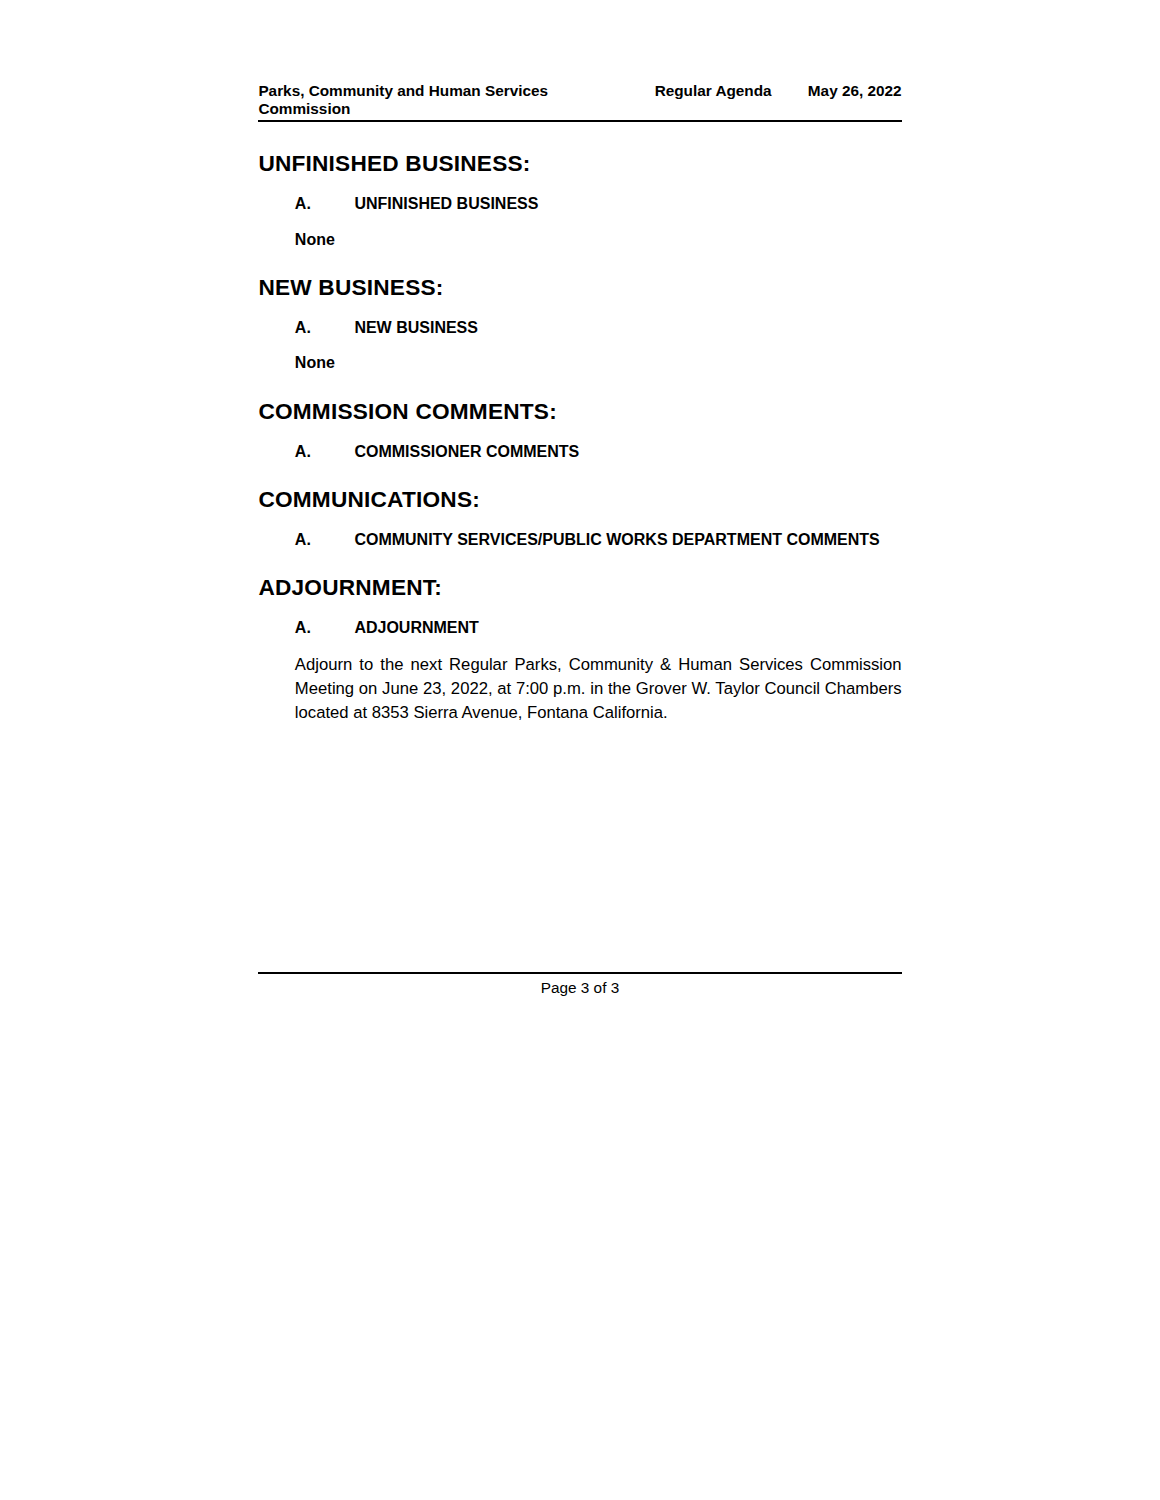Parks, Community and Human Services Commission
Regular Agenda
May 26, 2022
UNFINISHED BUSINESS:
A. UNFINISHED BUSINESS
None
NEW BUSINESS:
A. NEW BUSINESS
None
COMMISSION COMMENTS:
A. COMMISSIONER COMMENTS
COMMUNICATIONS:
A. COMMUNITY SERVICES/PUBLIC WORKS DEPARTMENT COMMENTS
ADJOURNMENT:
A. ADJOURNMENT
Adjourn to the next Regular Parks, Community & Human Services Commission Meeting on June 23, 2022, at 7:00 p.m. in the Grover W. Taylor Council Chambers located at 8353 Sierra Avenue, Fontana California.
Page 3 of 3